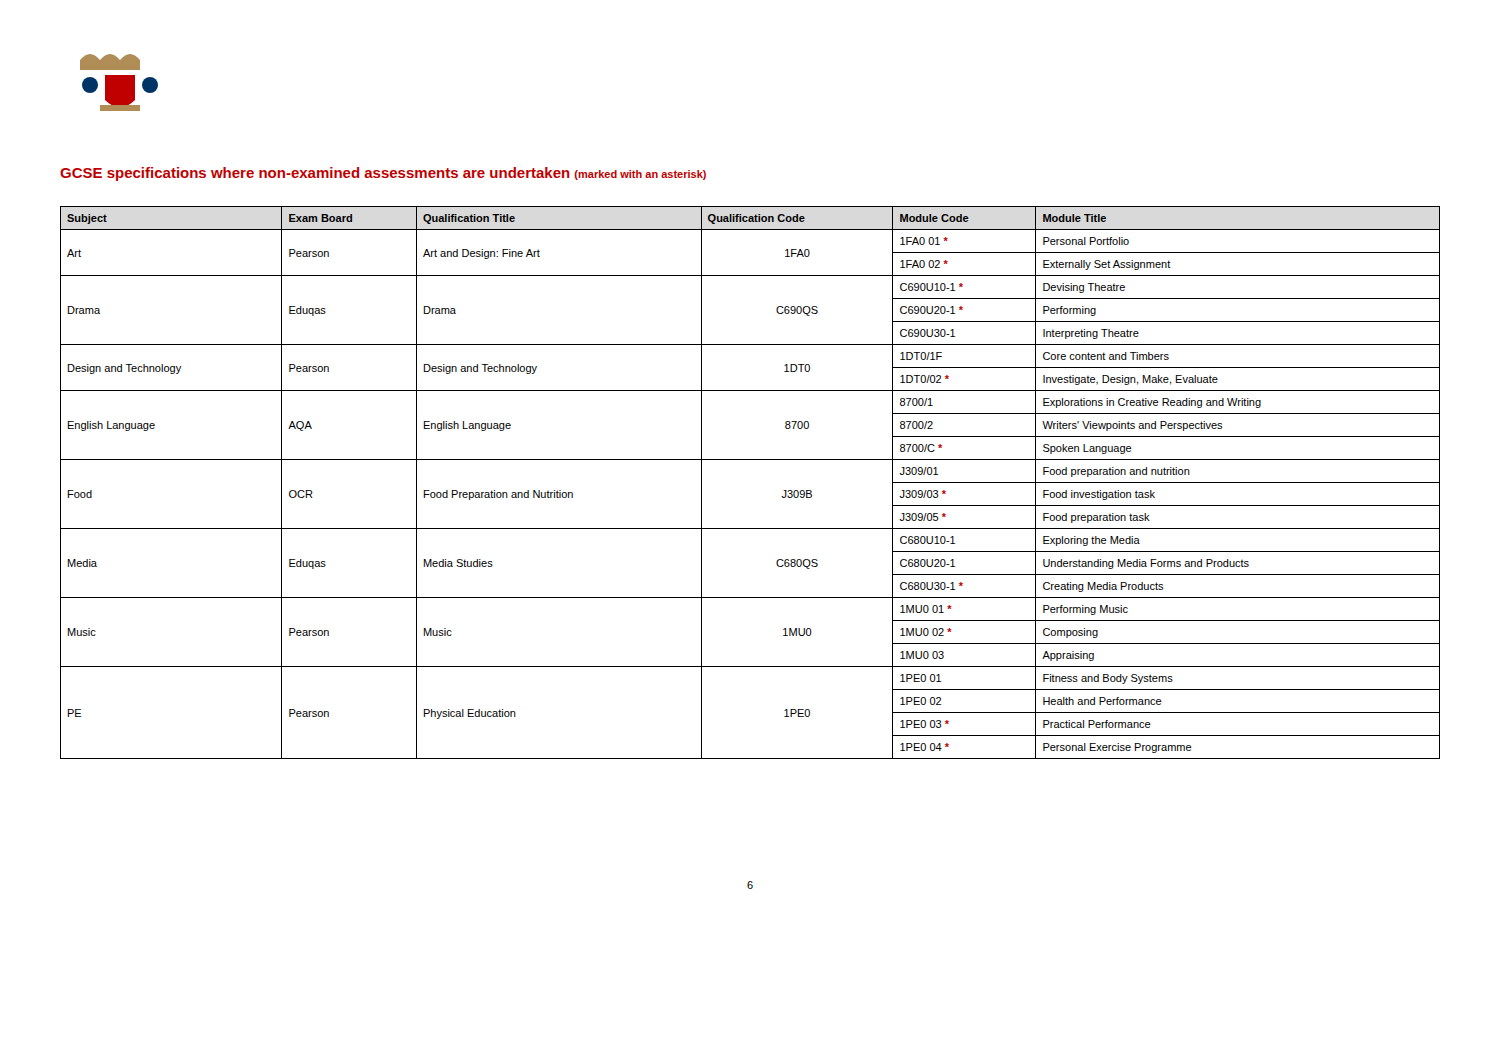GCSE specifications where non-examined assessments are undertaken (marked with an asterisk)
| Subject | Exam Board | Qualification Title | Qualification Code | Module Code | Module Title |
| --- | --- | --- | --- | --- | --- |
| Art | Pearson | Art and Design: Fine Art | 1FA0 | 1FA0 01 * | Personal Portfolio |
| 1FA0 02 * | Externally Set Assignment |
| Drama | Eduqas | Drama | C690QS | C690U10-1 * | Devising Theatre |
| C690U20-1 * | Performing |
| C690U30-1 | Interpreting Theatre |
| Design and Technology | Pearson | Design and Technology | 1DT0 | 1DT0/1F | Core content and Timbers |
| 1DT0/02 * | Investigate, Design, Make, Evaluate |
| English Language | AQA | English Language | 8700 | 8700/1 | Explorations in Creative Reading and Writing |
| 8700/2 | Writers' Viewpoints and Perspectives |
| 8700/C * | Spoken Language |
| Food | OCR | Food Preparation and Nutrition | J309B | J309/01 | Food preparation and nutrition |
| J309/03 * | Food investigation task |
| J309/05 * | Food preparation task |
| Media | Eduqas | Media Studies | C680QS | C680U10-1 | Exploring the Media |
| C680U20-1 | Understanding Media Forms and Products |
| C680U30-1 * | Creating Media Products |
| Music | Pearson | Music | 1MU0 | 1MU0 01 * | Performing Music |
| 1MU0 02 * | Composing |
| 1MU0 03 | Appraising |
| PE | Pearson | Physical Education | 1PE0 | 1PE0 01 | Fitness and Body Systems |
| 1PE0 02 | Health and Performance |
| 1PE0 03 * | Practical Performance |
| 1PE0 04 * | Personal Exercise Programme |
6